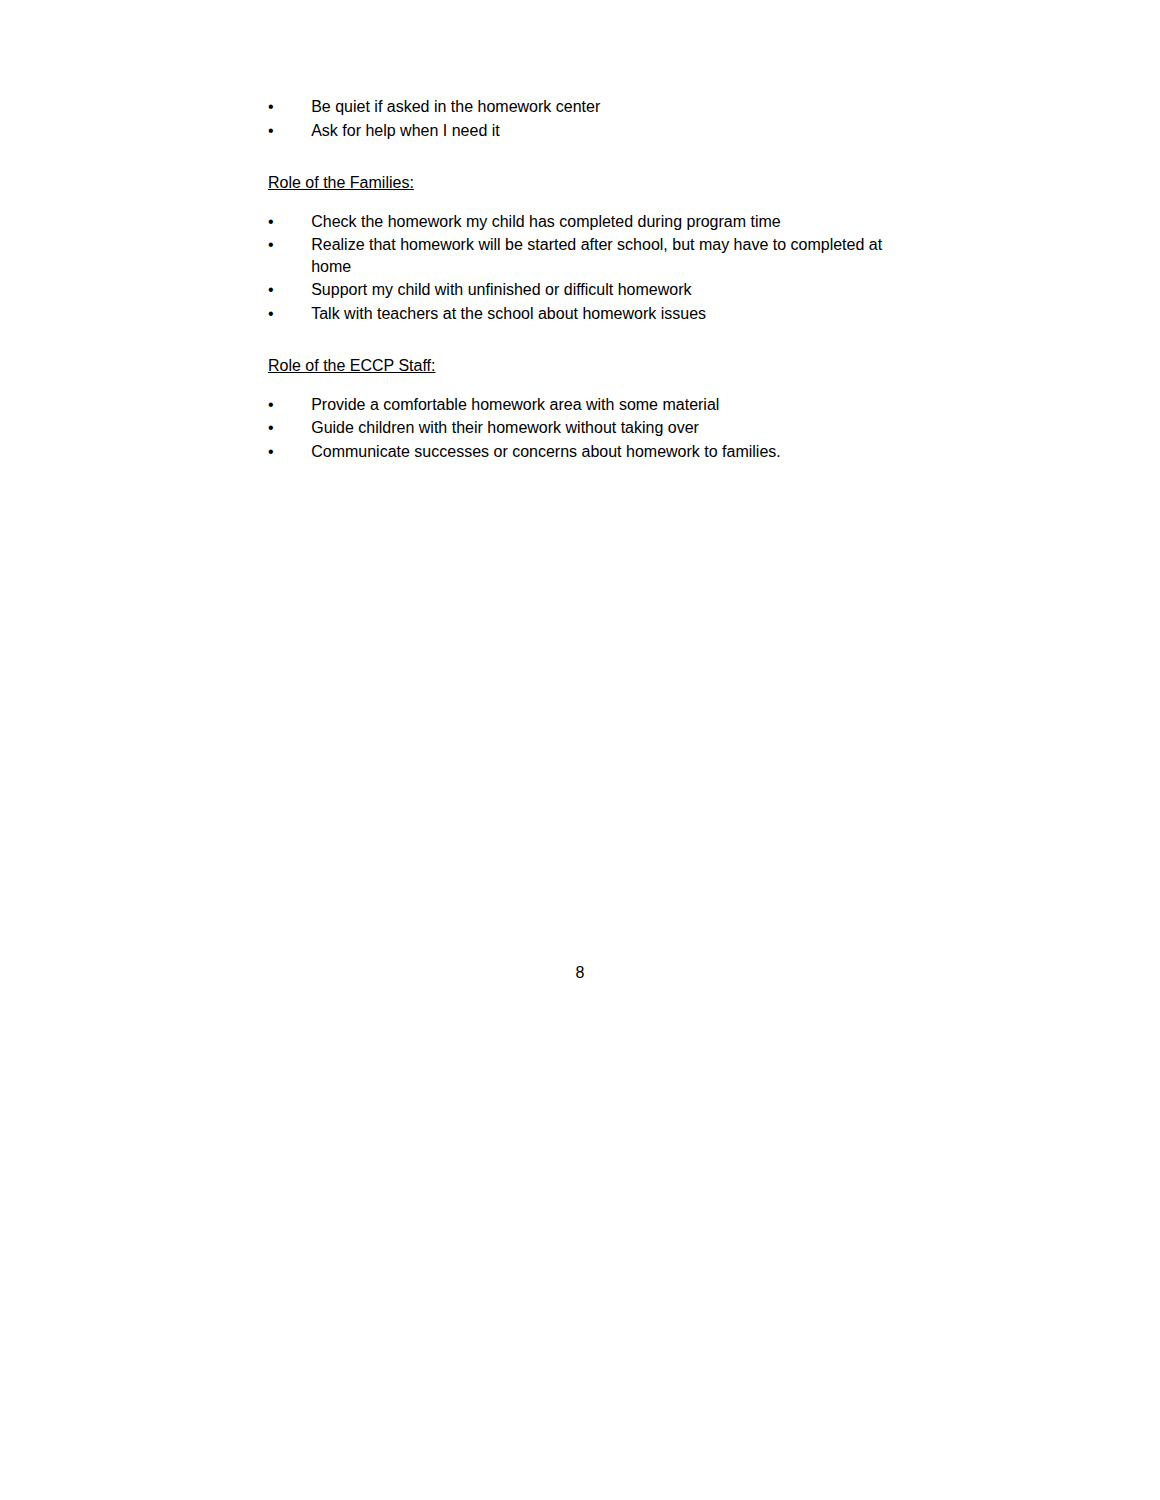Be quiet if asked in the homework center
Ask for help when I need it
Role of the Families:
Check the homework my child has completed during program time
Realize that homework will be started after school, but may have to completed at home
Support my child with unfinished or difficult homework
Talk with teachers at the school about homework issues
Role of the ECCP Staff:
Provide a comfortable homework area with some material
Guide children with their homework without taking over
Communicate successes or concerns about homework to families.
8